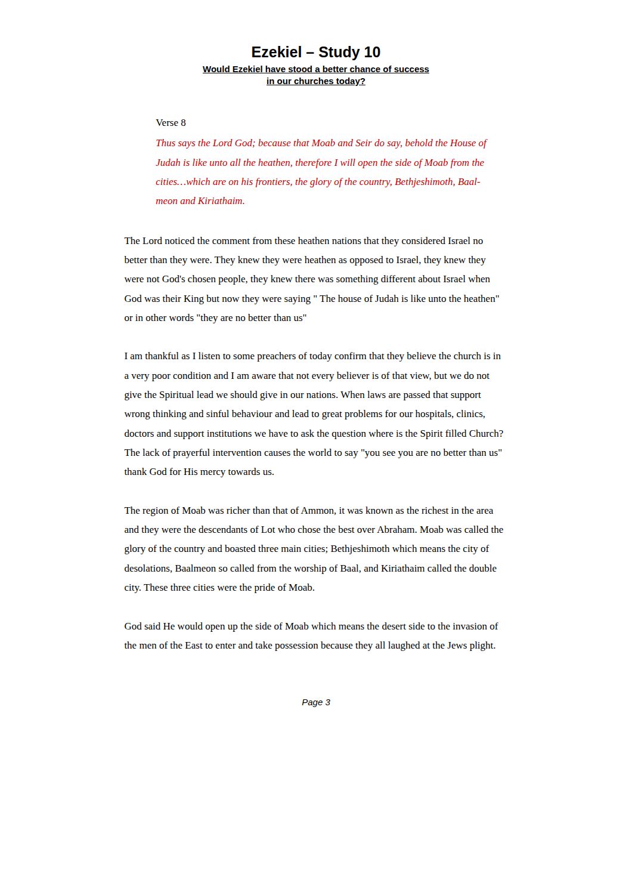Ezekiel – Study 10
Would Ezekiel have stood a better chance of success
in our churches today?
Verse 8
Thus says the Lord God; because that Moab and Seir do say, behold the House of Judah is like unto all the heathen, therefore I will open the side of Moab from the cities…which are on his frontiers, the glory of the country, Bethjeshimoth, Baal-meon and Kiriathaim.
The Lord noticed the comment from these heathen nations that they considered Israel no better than they were. They knew they were heathen as opposed to Israel, they knew they were not God's chosen people, they knew there was something different about Israel when God was their King but now they were saying " The house of Judah is like unto the heathen" or in other words "they are no better than us"
I am thankful as I listen to some preachers of today confirm that they believe the church is in a very poor condition and I am aware that not every believer is of that view, but we do not give the Spiritual lead we should give in our nations. When laws are passed that support wrong thinking and sinful behaviour and lead to great problems for our hospitals, clinics, doctors and support institutions we have to ask the question where is the Spirit filled Church? The lack of prayerful intervention causes the world to say "you see you are no better than us" thank God for His mercy towards us.
The region of Moab was richer than that of Ammon, it was known as the richest in the area and they were the descendants of Lot who chose the best over Abraham. Moab was called the glory of the country and boasted three main cities; Bethjeshimoth which means the city of desolations, Baalmeon so called from the worship of Baal, and Kiriathaim called the double city. These three cities were the pride of Moab.
God said He would open up the side of Moab which means the desert side to the invasion of the men of the East to enter and take possession because they all laughed at the Jews plight.
Page 3